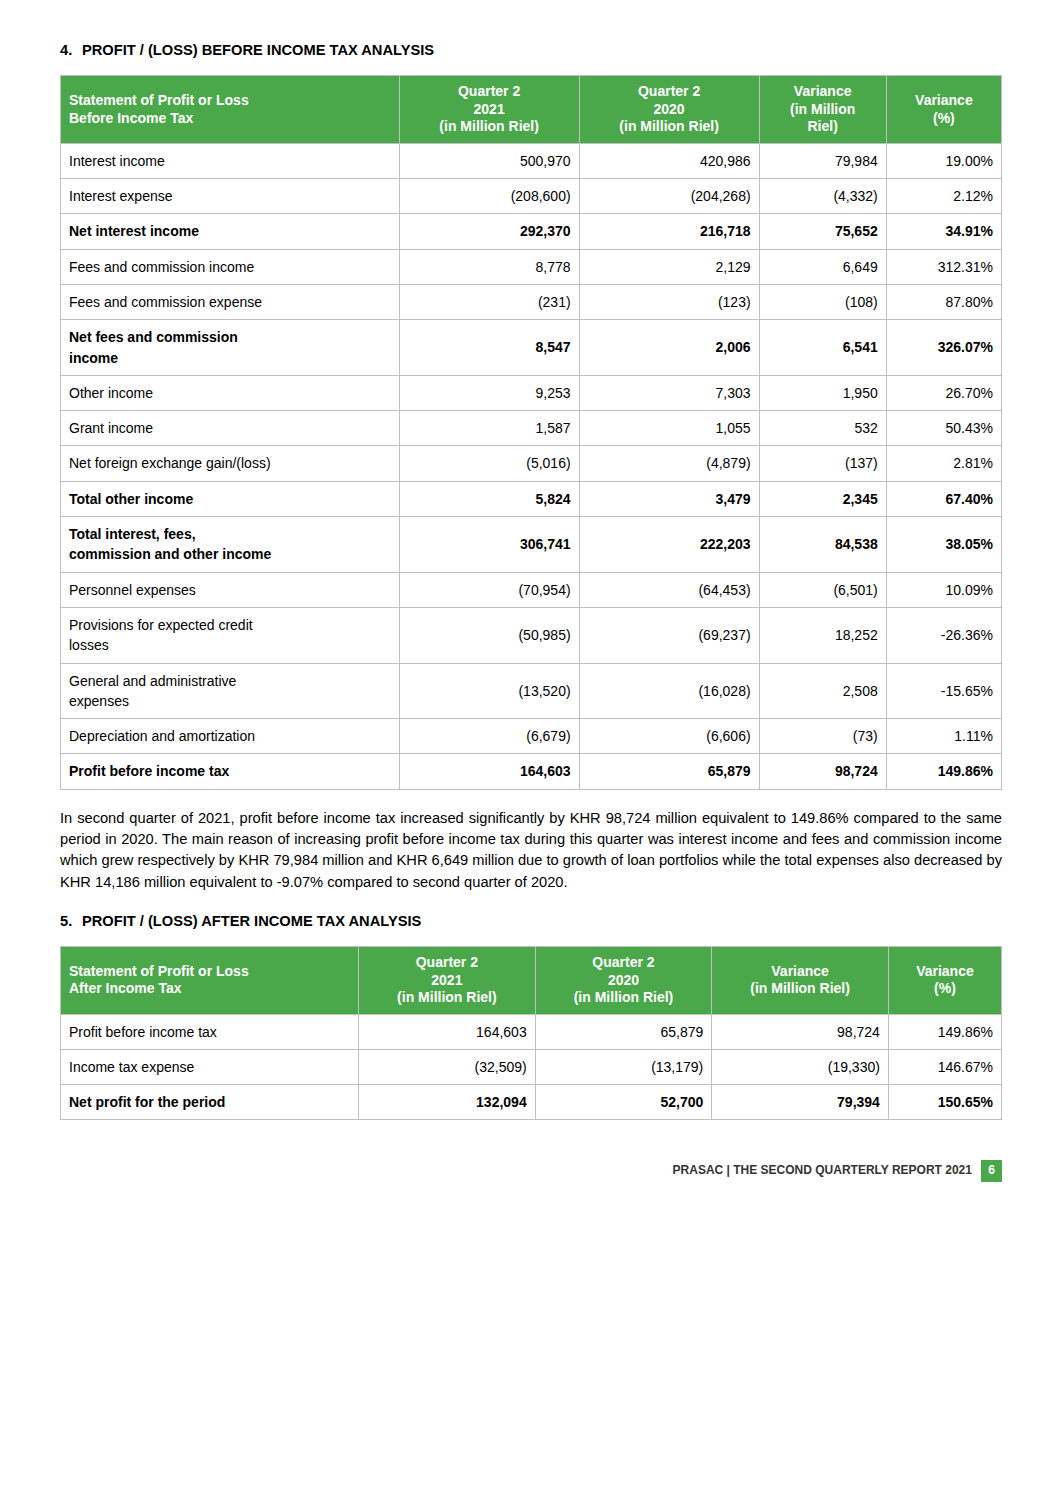4. PROFIT / (LOSS) BEFORE INCOME TAX ANALYSIS
| Statement of Profit or Loss Before Income Tax | Quarter 2 2021 (in Million Riel) | Quarter 2 2020 (in Million Riel) | Variance (in Million Riel) | Variance (%) |
| --- | --- | --- | --- | --- |
| Interest income | 500,970 | 420,986 | 79,984 | 19.00% |
| Interest expense | (208,600) | (204,268) | (4,332) | 2.12% |
| Net interest income | 292,370 | 216,718 | 75,652 | 34.91% |
| Fees and commission income | 8,778 | 2,129 | 6,649 | 312.31% |
| Fees and commission expense | (231) | (123) | (108) | 87.80% |
| Net fees and commission income | 8,547 | 2,006 | 6,541 | 326.07% |
| Other income | 9,253 | 7,303 | 1,950 | 26.70% |
| Grant income | 1,587 | 1,055 | 532 | 50.43% |
| Net foreign exchange gain/(loss) | (5,016) | (4,879) | (137) | 2.81% |
| Total other income | 5,824 | 3,479 | 2,345 | 67.40% |
| Total interest, fees, commission and other income | 306,741 | 222,203 | 84,538 | 38.05% |
| Personnel expenses | (70,954) | (64,453) | (6,501) | 10.09% |
| Provisions for expected credit losses | (50,985) | (69,237) | 18,252 | -26.36% |
| General and administrative expenses | (13,520) | (16,028) | 2,508 | -15.65% |
| Depreciation and amortization | (6,679) | (6,606) | (73) | 1.11% |
| Profit before income tax | 164,603 | 65,879 | 98,724 | 149.86% |
In second quarter of 2021, profit before income tax increased significantly by KHR 98,724 million equivalent to 149.86% compared to the same period in 2020. The main reason of increasing profit before income tax during this quarter was interest income and fees and commission income which grew respectively by KHR 79,984 million and KHR 6,649 million due to growth of loan portfolios while the total expenses also decreased by KHR 14,186 million equivalent to -9.07% compared to second quarter of 2020.
5. PROFIT / (LOSS) AFTER INCOME TAX ANALYSIS
| Statement of Profit or Loss After Income Tax | Quarter 2 2021 (in Million Riel) | Quarter 2 2020 (in Million Riel) | Variance (in Million Riel) | Variance (%) |
| --- | --- | --- | --- | --- |
| Profit before income tax | 164,603 | 65,879 | 98,724 | 149.86% |
| Income tax expense | (32,509) | (13,179) | (19,330) | 146.67% |
| Net profit for the period | 132,094 | 52,700 | 79,394 | 150.65% |
PRASAC | THE SECOND QUARTERLY REPORT 2021 6